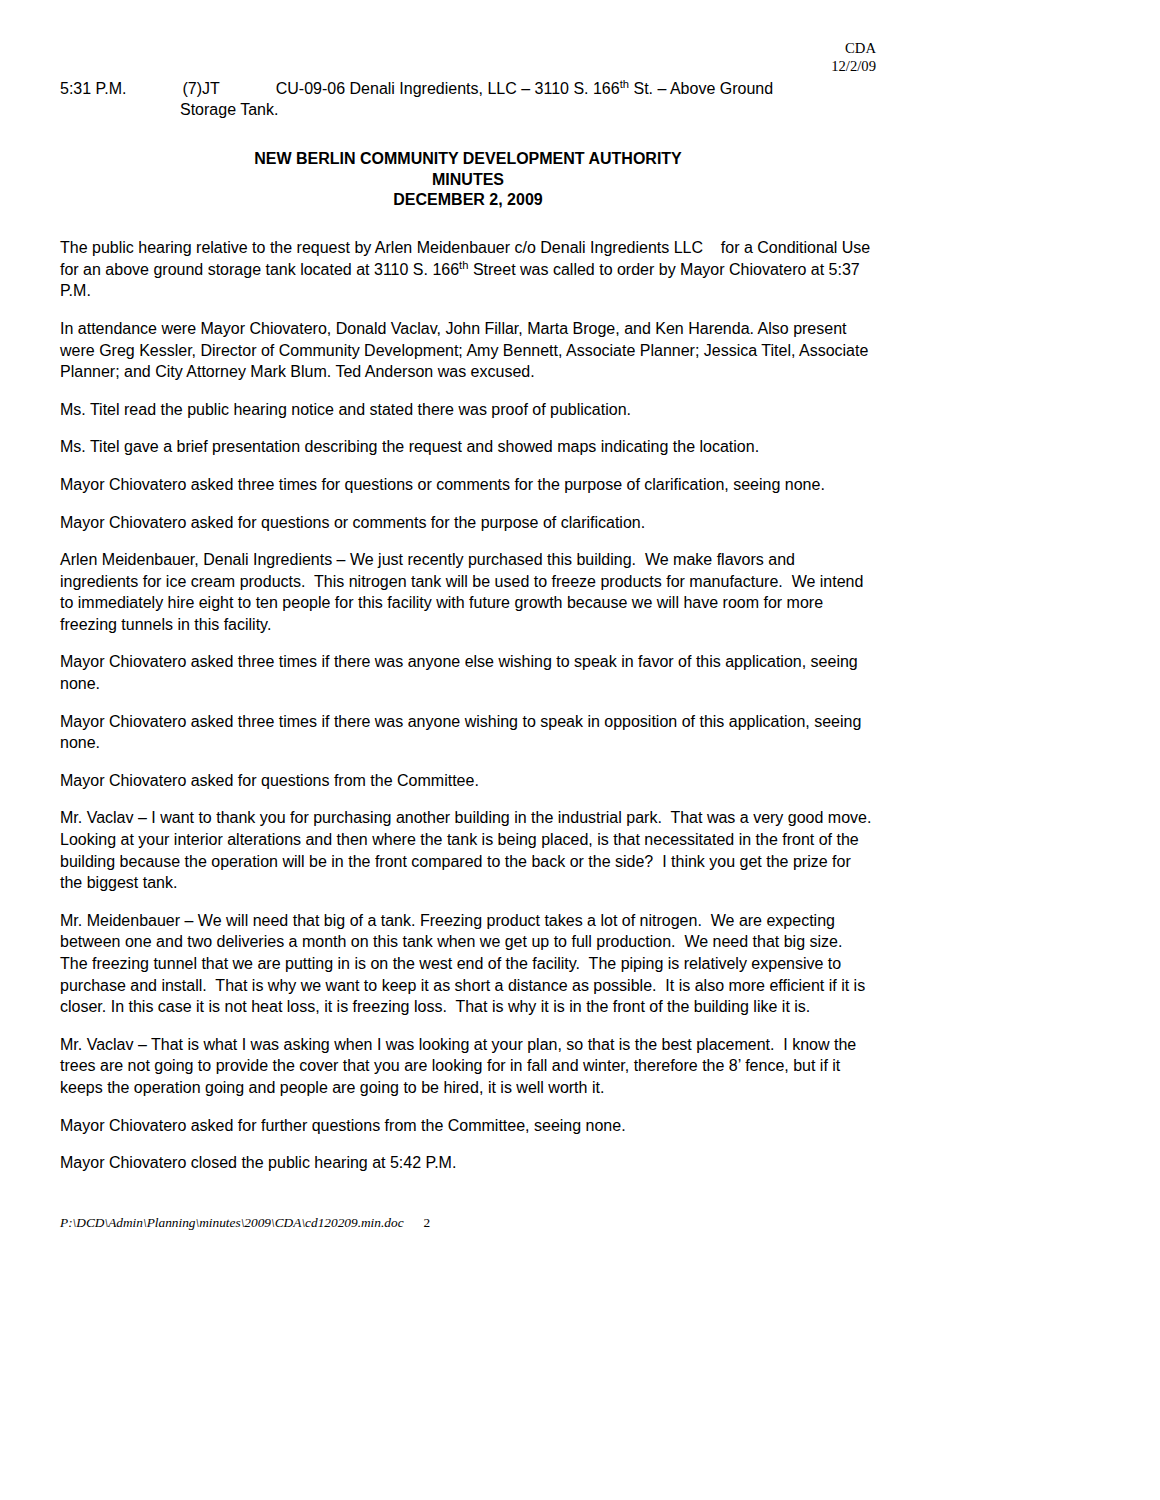CDA
12/2/09
5:31 P.M. (7)JT CU-09-06 Denali Ingredients, LLC – 3110 S. 166th St. – Above Ground Storage Tank.
NEW BERLIN COMMUNITY DEVELOPMENT AUTHORITY
MINUTES
DECEMBER 2, 2009
The public hearing relative to the request by Arlen Meidenbauer c/o Denali Ingredients LLC for a Conditional Use for an above ground storage tank located at 3110 S. 166th Street was called to order by Mayor Chiovatero at 5:37 P.M.
In attendance were Mayor Chiovatero, Donald Vaclav, John Fillar, Marta Broge, and Ken Harenda. Also present were Greg Kessler, Director of Community Development; Amy Bennett, Associate Planner; Jessica Titel, Associate Planner; and City Attorney Mark Blum. Ted Anderson was excused.
Ms. Titel read the public hearing notice and stated there was proof of publication.
Ms. Titel gave a brief presentation describing the request and showed maps indicating the location.
Mayor Chiovatero asked three times for questions or comments for the purpose of clarification, seeing none.
Mayor Chiovatero asked for questions or comments for the purpose of clarification.
Arlen Meidenbauer, Denali Ingredients – We just recently purchased this building. We make flavors and ingredients for ice cream products. This nitrogen tank will be used to freeze products for manufacture. We intend to immediately hire eight to ten people for this facility with future growth because we will have room for more freezing tunnels in this facility.
Mayor Chiovatero asked three times if there was anyone else wishing to speak in favor of this application, seeing none.
Mayor Chiovatero asked three times if there was anyone wishing to speak in opposition of this application, seeing none.
Mayor Chiovatero asked for questions from the Committee.
Mr. Vaclav – I want to thank you for purchasing another building in the industrial park. That was a very good move. Looking at your interior alterations and then where the tank is being placed, is that necessitated in the front of the building because the operation will be in the front compared to the back or the side? I think you get the prize for the biggest tank.
Mr. Meidenbauer – We will need that big of a tank. Freezing product takes a lot of nitrogen. We are expecting between one and two deliveries a month on this tank when we get up to full production. We need that big size. The freezing tunnel that we are putting in is on the west end of the facility. The piping is relatively expensive to purchase and install. That is why we want to keep it as short a distance as possible. It is also more efficient if it is closer. In this case it is not heat loss, it is freezing loss. That is why it is in the front of the building like it is.
Mr. Vaclav – That is what I was asking when I was looking at your plan, so that is the best placement. I know the trees are not going to provide the cover that you are looking for in fall and winter, therefore the 8’ fence, but if it keeps the operation going and people are going to be hired, it is well worth it.
Mayor Chiovatero asked for further questions from the Committee, seeing none.
Mayor Chiovatero closed the public hearing at 5:42 P.M.
P:\DCD\Admin\Planning\minutes\2009\CDA\cd120209.min.doc2